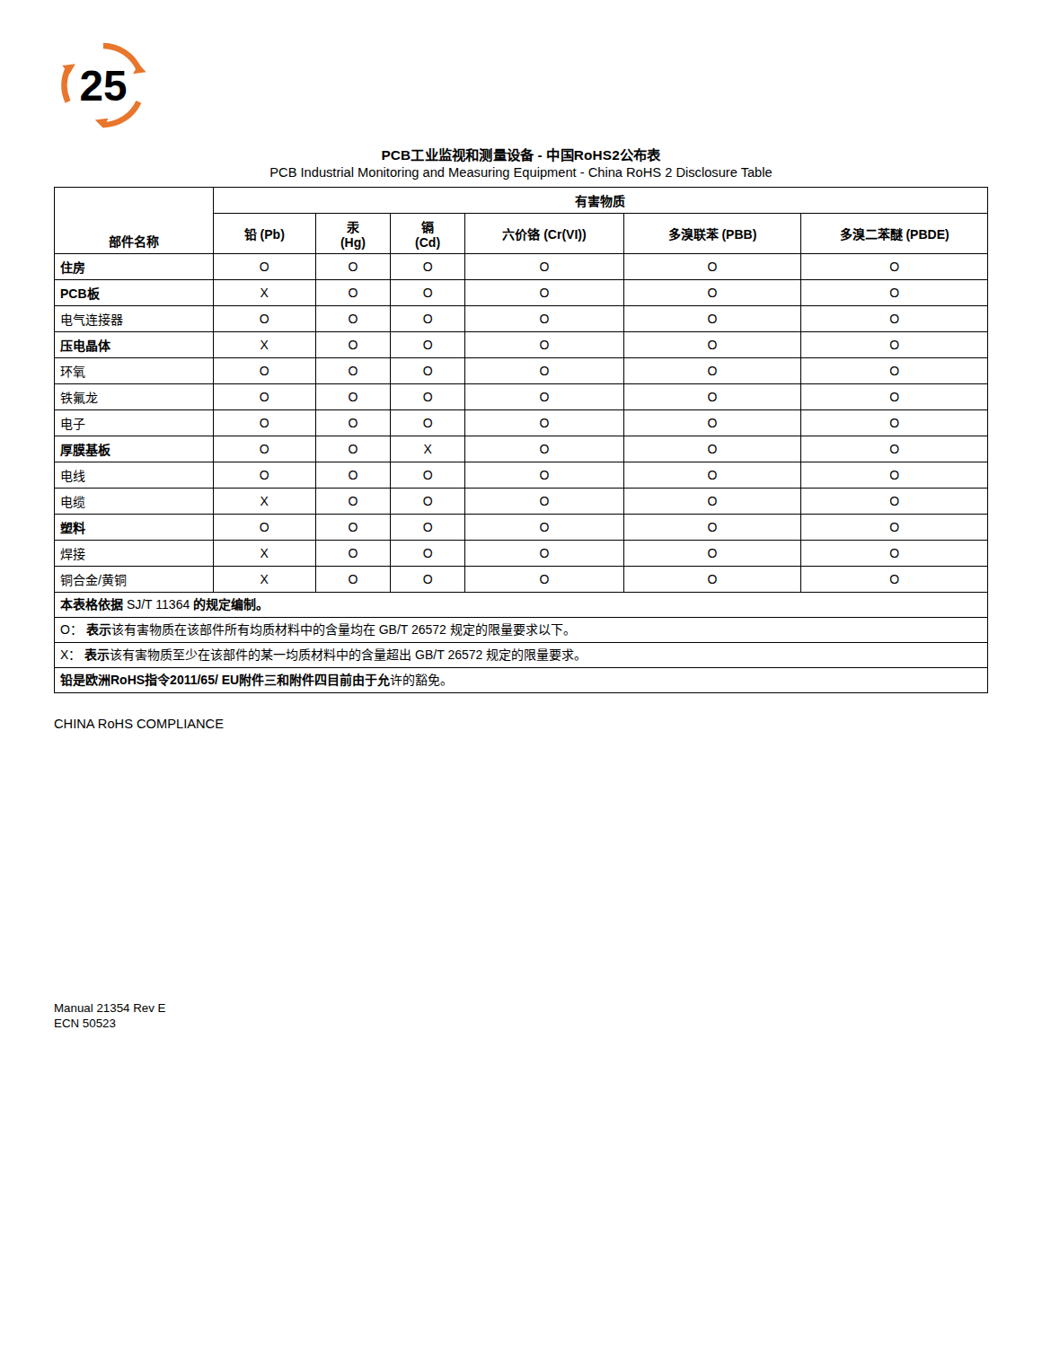25
PCB工业监视和测量设备 - 中国RoHS2公布表
PCB Industrial Monitoring and Measuring Equipment - China RoHS 2 Disclosure Table
| 部件名称 | 有害物质 |
| 铅 (Pb) | 汞 (Hg) | 镉 (Cd) | 六价铬 (Cr(VI)) | 多溴联苯 (PBB) | 多溴二苯醚 (PBDE) |
| 住房 | O | O | O | O | O | O |
| PCB板 | X | O | O | O | O | O |
| 电气连接器 | O | O | O | O | O | O |
| 压电晶体 | X | O | O | O | O | O |
| 环氧 | O | O | O | O | O | O |
| 铁氟龙 | O | O | O | O | O | O |
| 电子 | O | O | O | O | O | O |
| 厚膜基板 | O | O | X | O | O | O |
| 电线 | O | O | O | O | O | O |
| 电缆 | X | O | O | O | O | O |
| 塑料 | O | O | O | O | O | O |
| 焊接 | X | O | O | O | O | O |
| 铜合金/黄铜 | X | O | O | O | O | O |
| 本表格依据 SJ/T 11364 的规定编制。 |
| O： 表示 该有害物质在该部件所有均质材料中的含量均在 GB/T 26572 规定的限量要求以下。 |
| X： 表示 该有害物质至少在该部件的某一均质材料中的含量超出 GB/T 26572 规定的限量要求。 |
| 铅是欧洲RoHS指令2011/65/ EU附件三和附件四目前由于允 许的豁免。 |
CHINA RoHS COMPLIANCE
Manual 21354 Rev E
ECN 50523